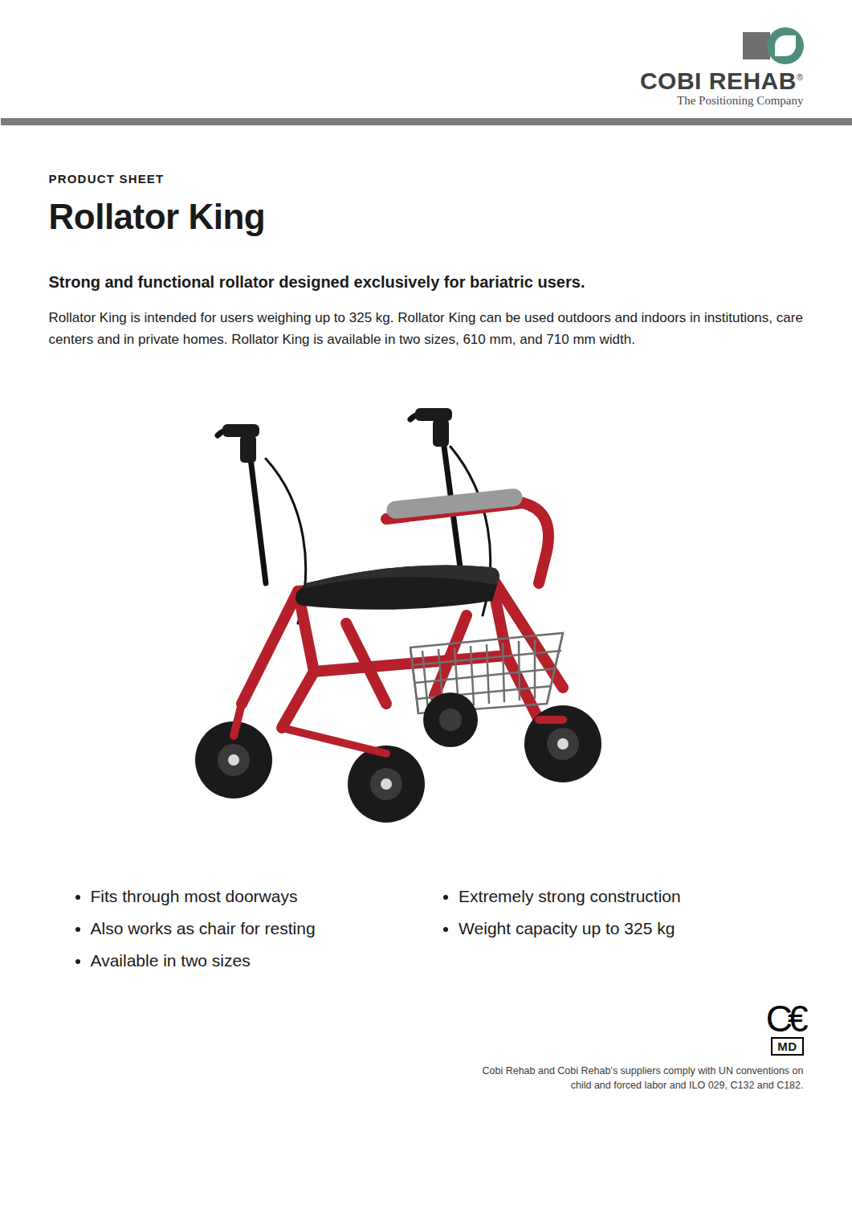COBI REHAB®
The Positioning Company
Product Sheet
Rollator King
Strong and functional rollator designed exclusively for bariatric users.
Rollator King is intended for users weighing up to 325 kg. Rollator King can be used outdoors and indoors in institutions, care centers and in private homes. Rollator King is available in two sizes, 610 mm, and 710 mm width.
Fits through most doorways
Also works as chair for resting
Available in two sizes
Extremely strong construction
Weight capacity up to 325 kg
C€
MD
Cobi Rehab and Cobi Rehab’s suppliers comply with UN conventions on
child and forced labor and ILO 029, C132 and C182.